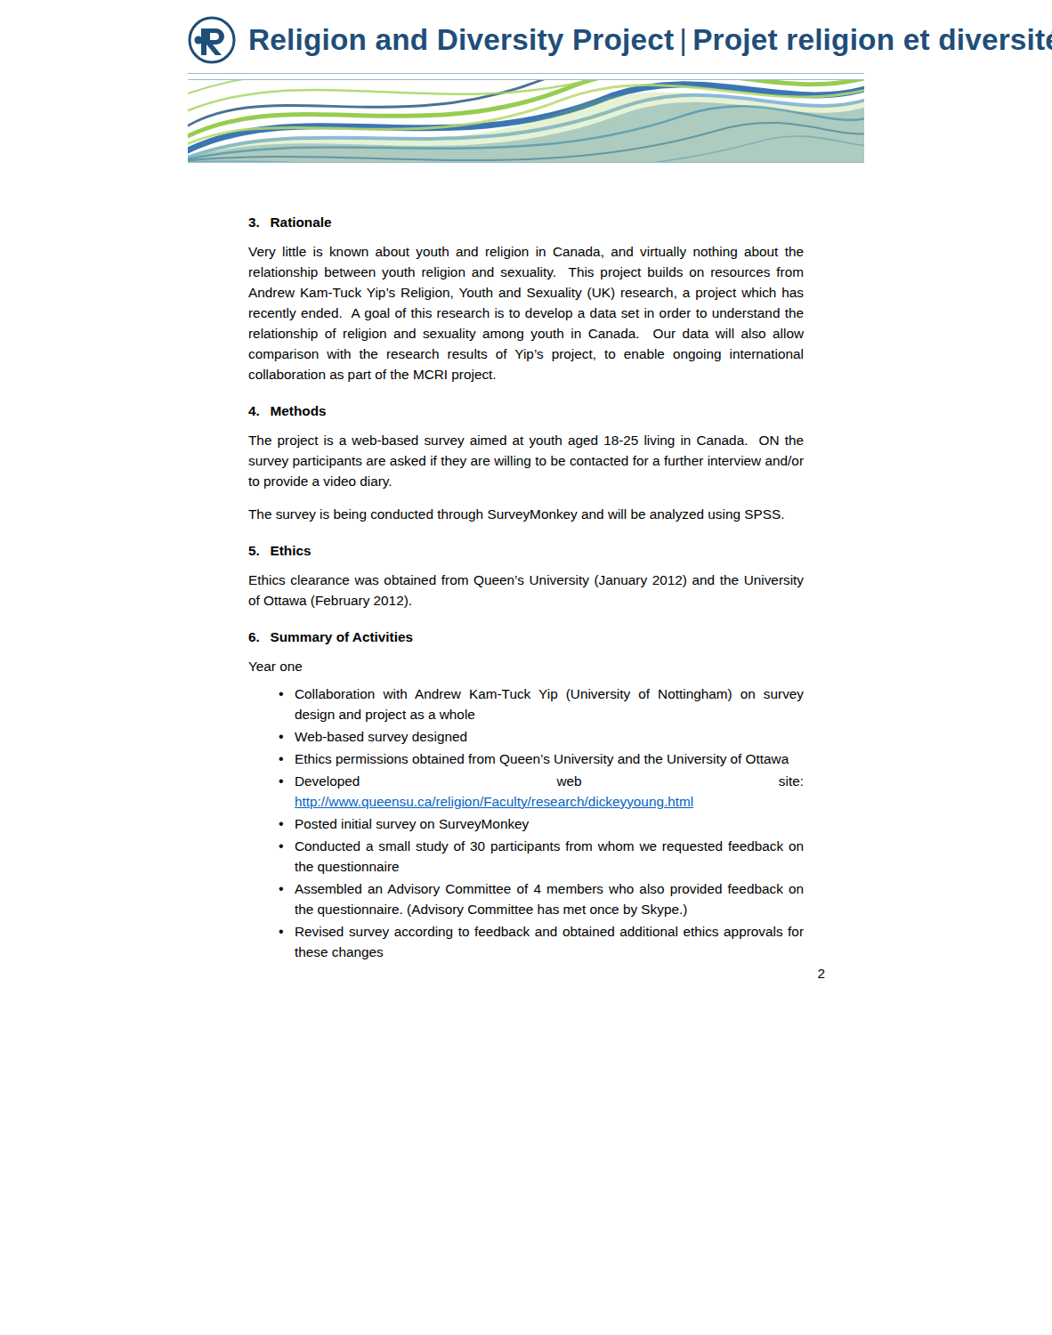Religion and Diversity Project|Projet religion et diversité
3. Rationale
Very little is known about youth and religion in Canada, and virtually nothing about the relationship between youth religion and sexuality. This project builds on resources from Andrew Kam-Tuck Yip’s Religion, Youth and Sexuality (UK) research, a project which has recently ended. A goal of this research is to develop a data set in order to understand the relationship of religion and sexuality among youth in Canada. Our data will also allow comparison with the research results of Yip’s project, to enable ongoing international collaboration as part of the MCRI project.
4. Methods
The project is a web-based survey aimed at youth aged 18-25 living in Canada. ON the survey participants are asked if they are willing to be contacted for a further interview and/or to provide a video diary.
The survey is being conducted through SurveyMonkey and will be analyzed using SPSS.
5. Ethics
Ethics clearance was obtained from Queen’s University (January 2012) and the University of Ottawa (February 2012).
6. Summary of Activities
Year one
Collaboration with Andrew Kam-Tuck Yip (University of Nottingham) on survey design and project as a whole
Web-based survey designed
Ethics permissions obtained from Queen’s University and the University of Ottawa
Developed web site:
http://www.queensu.ca/religion/Faculty/research/dickeyyoung.html
Posted initial survey on SurveyMonkey
Conducted a small study of 30 participants from whom we requested feedback on the questionnaire
Assembled an Advisory Committee of 4 members who also provided feedback on the questionnaire. (Advisory Committee has met once by Skype.)
Revised survey according to feedback and obtained additional ethics approvals for these changes
2